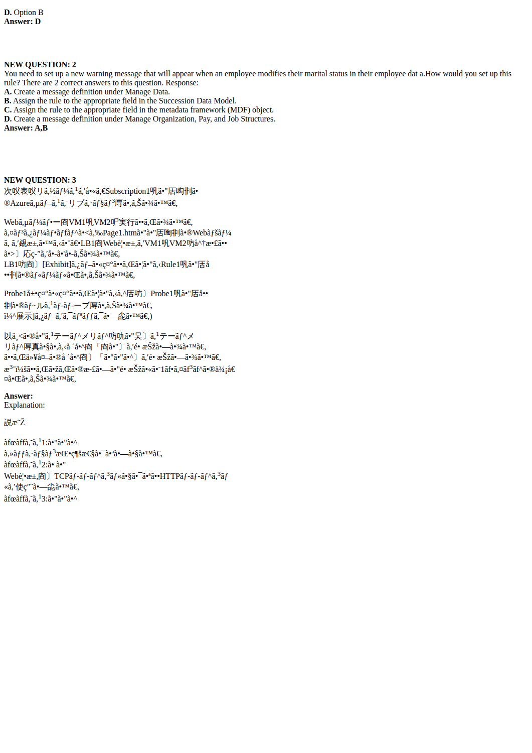D. Option B
Answer: D
NEW QUESTION: 2
You need to set up a new warning message that will appear when an employee modifies their marital status in their employee dat a.How would you set up this rule? There are 2 correct answers to this question. Response:
A. Create a message definition under Manage Data.
B. Assign the rule to the appropriate field in the Succession Data Model.
C. Assign the rule to the appropriate field in the metadata framework (MDF) object.
D. Create a message definition under Manage Organization, Pay, and Job Structures.
Answer: A,B
NEW QUESTION: 3
次㕮表㕮リã,½ãƒ¼ã,1ã,′å•«ã,€Subscription1㕨ã•"㕆啕剕ã•
®Azureã,µãƒ–ã,1ã,-リブã,·ãƒ§ãƒ3㕌ã•,ã,Šã•¾ã•™ã€,
Webã,µãƒ¼ãƒ•ー㕯VM1㕨VM2㕧実行ã••ã,Œã•¾ã•™ã€,
ã,¤ãƒ³ã,¿ãƒ¼ãƒ•ãƒfãƒ^ã•<ã,‰Page1.htmã•"ã•"㕆啕剕ã•®Webãƒšãƒ¼
ã, ã,′覕æ±,ã•™ã,‹ã•¨ã€•LB1㕯Webè¦•æ±,ã,′VM1㕨VM2㕫å^†æ•£ã••
ã•>〕応ç-″ã,′å•-ã•'å•-ã,Šã•¾ã•™ã€,
LB1㕫㕯〕[Exhibit]ã,¿ãƒ–ã•«ç¤°ã••ã,Œã•¦ã•"ã,‹Rule1㕨ã•"㕆å
••剕ã•®ãƒ«ãƒ¼ãƒ«ã•Œã•,ã,Šã•¾ã•™ã€,
Probe1å±•ç¤°ã•«ç¤°ã••ã,Œã•¦ã•"ã,‹ã,^㕆㕫〕Probe1㕨ã•"㕆å••
剕ã•®ãƒ~ルã,1ãƒ-ãƒ-ーブ㕌ã•,ã,Šã•¾ã•™ã€,
ï¼^展示]ã,¿ãƒ–ã,′ã,¯ãƒªãƒƒã,¯ã•—㕾ã•™ã€,)
以ä¸<ã•®å•"ã,1テーãƒ^メリãƒ^㕫㕤ã•"㕦〕ã,1テーãƒ^メ
リãƒ^㕌真ã•§ã•,ã,‹å ´å•^㕯「㕯ã•"〕ã,′é• æŠžã•—ã•¾ã•™ã€,
ã••ã,Œä»¥å¤–ã•®å ´å•^㕯〕「ã•"ã•"ã•^〕ã,′é• æŠžã•—ã•¾ã•™ã€,
æ3¨ï¼šã••ã,Œã•žã,Œã•®æ-£ã•—ã•"é• æŠžã•«ã•-1ãf•ã,¤ãf3ãf^ã•®ä¾¡å€
¤ã•Œã•,ã,Šã•¾ã•™ã€,
Answer:
Explanation:
説æ˜Ž
ãfœãffã,-ã,11:ã•"ã•"ã•^
ã,»ãƒƒã,·ãƒ§ãƒ3æŒ•ç¶šæ€§ã•¯ã•ªã•—ã•§ã•™ã€,
ãfœãffã,-ã,12:ã• ã•"
Webè¦•æ±,㕯〕TCPãƒ-ãƒ-ãƒ^ã,3ãƒ«ã•§ã•¯ã•ªã••HTTPãƒ-ãƒ-ãƒ^ã,3ãƒ
«ã,′使ç″¨ã•—㕾ã•™ã€,
ãfœãffã,-ã,13:ã•"ã•"ã•^